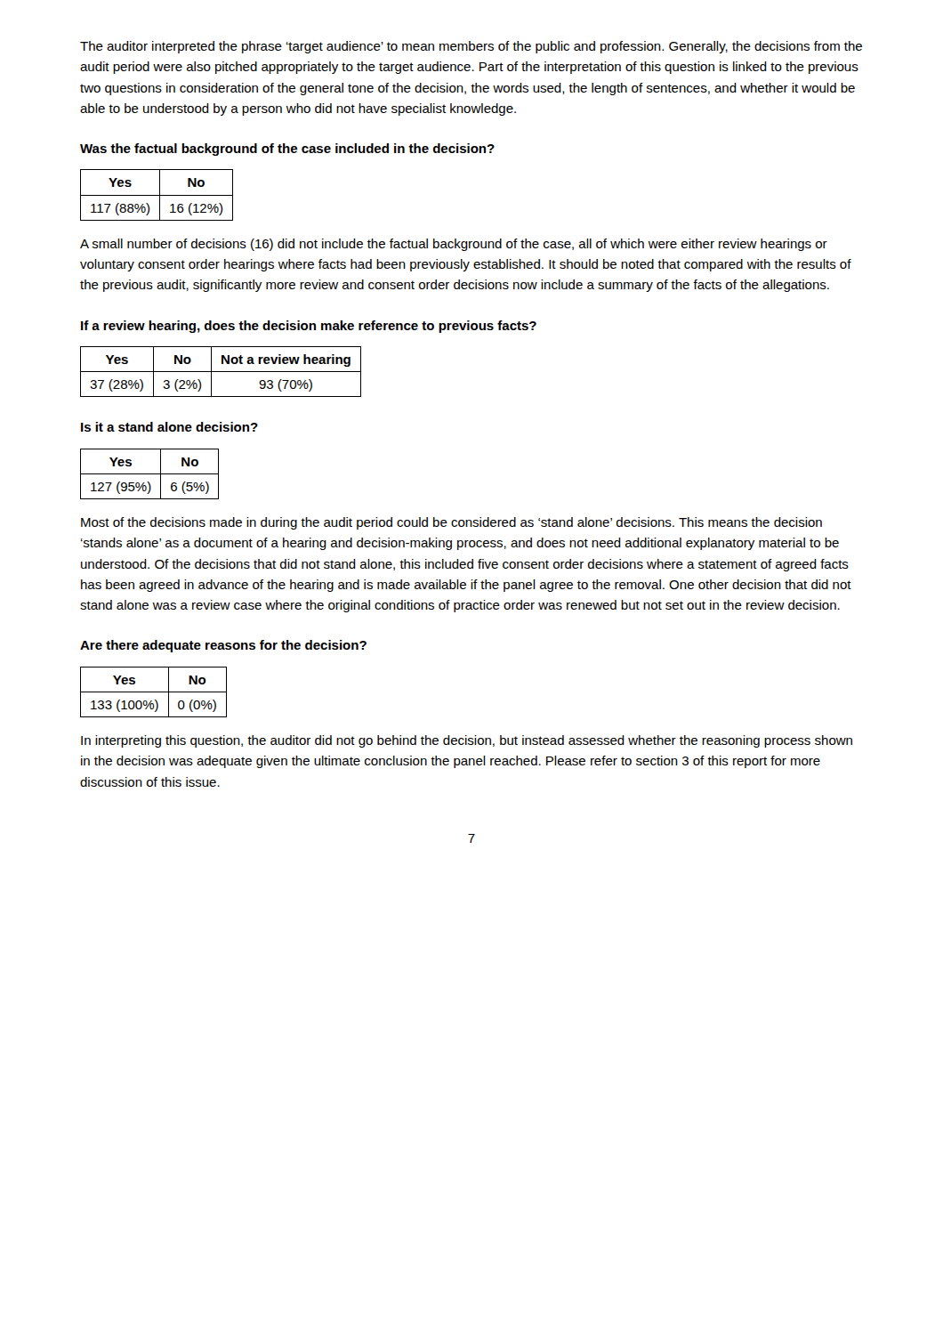The auditor interpreted the phrase ‘target audience’ to mean members of the public and profession. Generally, the decisions from the audit period were also pitched appropriately to the target audience. Part of the interpretation of this question is linked to the previous two questions in consideration of the general tone of the decision, the words used, the length of sentences, and whether it would be able to be understood by a person who did not have specialist knowledge.
Was the factual background of the case included in the decision?
| Yes | No |
| --- | --- |
| 117 (88%) | 16 (12%) |
A small number of decisions (16) did not include the factual background of the case, all of which were either review hearings or voluntary consent order hearings where facts had been previously established. It should be noted that compared with the results of the previous audit, significantly more review and consent order decisions now include a summary of the facts of the allegations.
If a review hearing, does the decision make reference to previous facts?
| Yes | No | Not a review hearing |
| --- | --- | --- |
| 37 (28%) | 3 (2%) | 93 (70%) |
Is it a stand alone decision?
| Yes | No |
| --- | --- |
| 127 (95%) | 6 (5%) |
Most of the decisions made in during the audit period could be considered as ‘stand alone’ decisions. This means the decision ‘stands alone’ as a document of a hearing and decision-making process, and does not need additional explanatory material to be understood. Of the decisions that did not stand alone, this included five consent order decisions where a statement of agreed facts has been agreed in advance of the hearing and is made available if the panel agree to the removal. One other decision that did not stand alone was a review case where the original conditions of practice order was renewed but not set out in the review decision.
Are there adequate reasons for the decision?
| Yes | No |
| --- | --- |
| 133 (100%) | 0 (0%) |
In interpreting this question, the auditor did not go behind the decision, but instead assessed whether the reasoning process shown in the decision was adequate given the ultimate conclusion the panel reached. Please refer to section 3 of this report for more discussion of this issue.
7